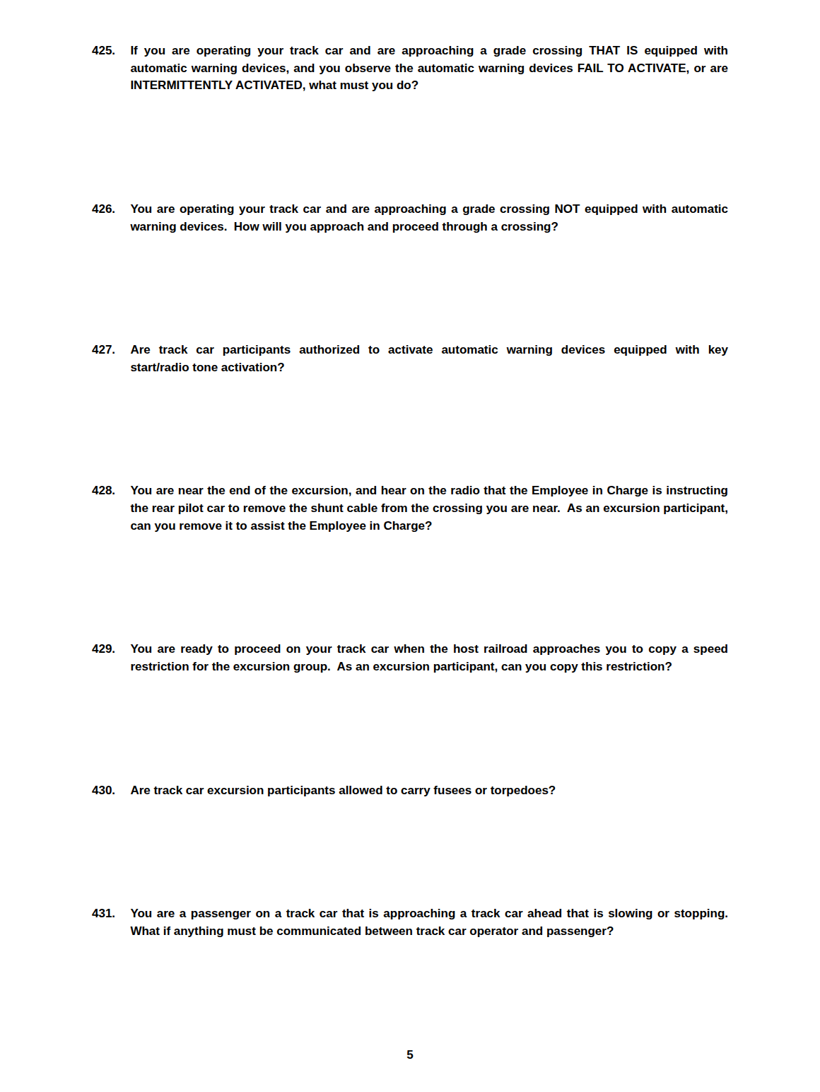425. If you are operating your track car and are approaching a grade crossing THAT IS equipped with automatic warning devices, and you observe the automatic warning devices FAIL TO ACTIVATE, or are INTERMITTENTLY ACTIVATED, what must you do?
426. You are operating your track car and are approaching a grade crossing NOT equipped with automatic warning devices. How will you approach and proceed through a crossing?
427. Are track car participants authorized to activate automatic warning devices equipped with key start/radio tone activation?
428. You are near the end of the excursion, and hear on the radio that the Employee in Charge is instructing the rear pilot car to remove the shunt cable from the crossing you are near. As an excursion participant, can you remove it to assist the Employee in Charge?
429. You are ready to proceed on your track car when the host railroad approaches you to copy a speed restriction for the excursion group. As an excursion participant, can you copy this restriction?
430. Are track car excursion participants allowed to carry fusees or torpedoes?
431. You are a passenger on a track car that is approaching a track car ahead that is slowing or stopping. What if anything must be communicated between track car operator and passenger?
5